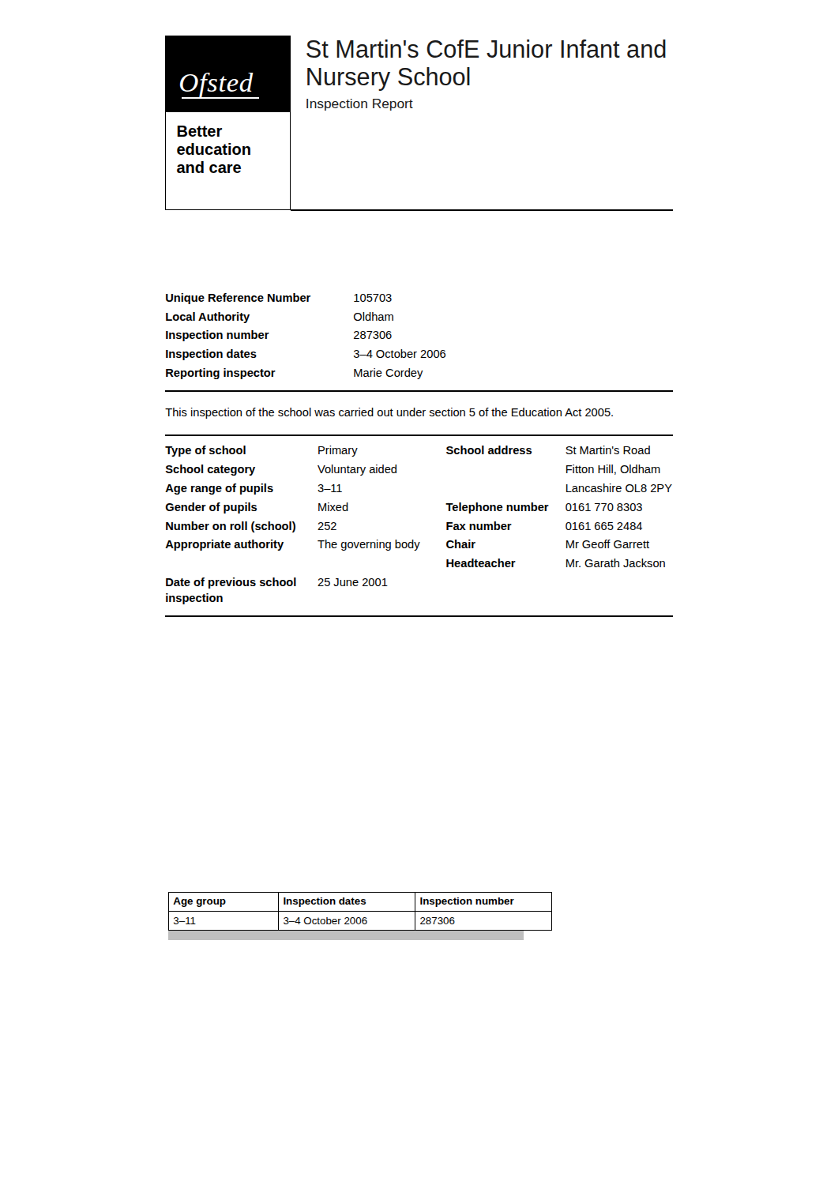Ofsted
Better education and care
St Martin's CofE Junior Infant and Nursery School
Inspection Report
| Unique Reference Number | 105703 |
| Local Authority | Oldham |
| Inspection number | 287306 |
| Inspection dates | 3–4 October 2006 |
| Reporting inspector | Marie Cordey |
This inspection of the school was carried out under section 5 of the Education Act 2005.
| Type of school | Primary | School address | St Martin's Road |
| School category | Voluntary aided | | Fitton Hill, Oldham |
| Age range of pupils | 3–11 | | Lancashire OL8 2PY |
| Gender of pupils | Mixed | Telephone number | 0161 770 8303 |
| Number on roll (school) | 252 | Fax number | 0161 665 2484 |
| Appropriate authority | The governing body | Chair | Mr Geoff Garrett |
| | | Headteacher | Mr. Garath Jackson |
| Date of previous school inspection | 25 June 2001 | | |
| Age group | Inspection dates | Inspection number |
| --- | --- | --- |
| 3–11 | 3–4 October 2006 | 287306 |